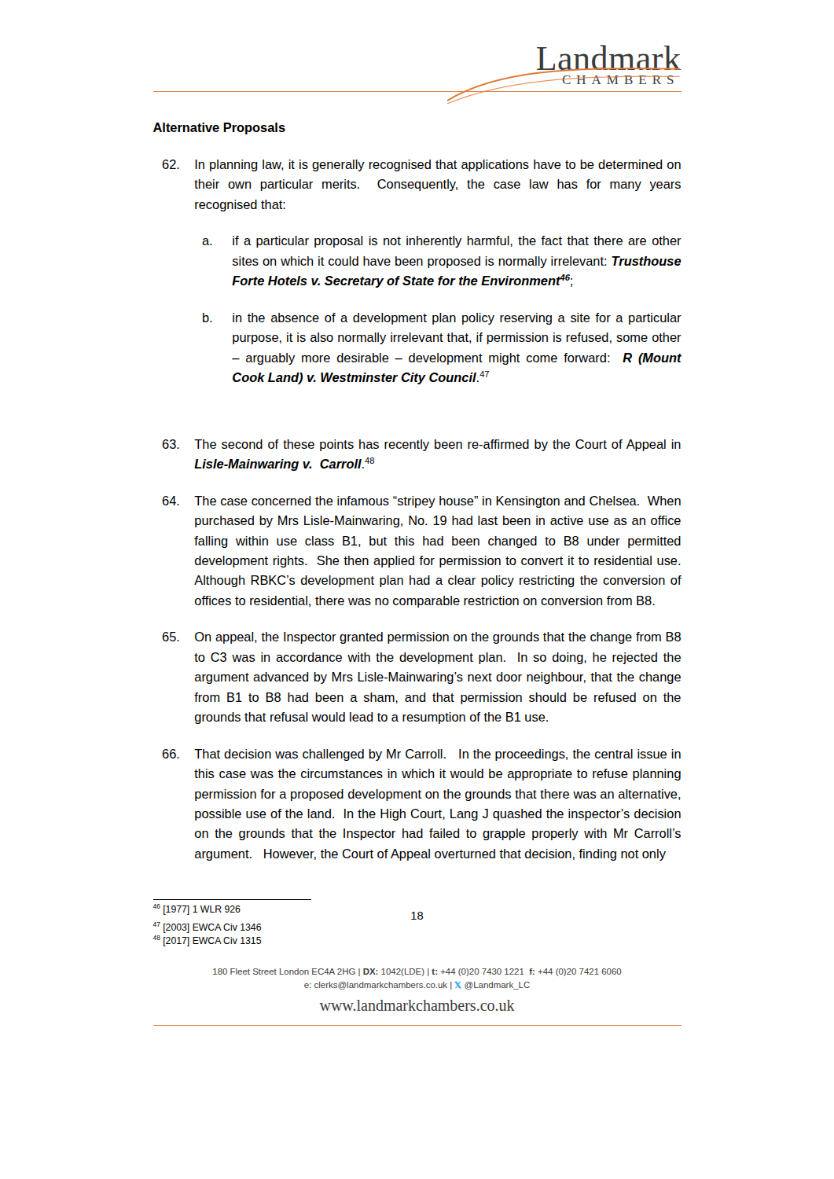Landmark
CHAMBERS
Alternative Proposals
In planning law, it is generally recognised that applications have to be determined on their own particular merits. Consequently, the case law has for many years recognised that:
if a particular proposal is not inherently harmful, the fact that there are other sites on which it could have been proposed is normally irrelevant: Trusthouse Forte Hotels v. Secretary of State for the Environment46;
in the absence of a development plan policy reserving a site for a particular purpose, it is also normally irrelevant that, if permission is refused, some other – arguably more desirable – development might come forward: R (Mount Cook Land) v. Westminster City Council.47
The second of these points has recently been re-affirmed by the Court of Appeal in Lisle-Mainwaring v. Carroll.48
The case concerned the infamous “stripey house” in Kensington and Chelsea. When purchased by Mrs Lisle-Mainwaring, No. 19 had last been in active use as an office falling within use class B1, but this had been changed to B8 under permitted development rights. She then applied for permission to convert it to residential use. Although RBKC’s development plan had a clear policy restricting the conversion of offices to residential, there was no comparable restriction on conversion from B8.
On appeal, the Inspector granted permission on the grounds that the change from B8 to C3 was in accordance with the development plan. In so doing, he rejected the argument advanced by Mrs Lisle-Mainwaring’s next door neighbour, that the change from B1 to B8 had been a sham, and that permission should be refused on the grounds that refusal would lead to a resumption of the B1 use.
That decision was challenged by Mr Carroll. In the proceedings, the central issue in this case was the circumstances in which it would be appropriate to refuse planning permission for a proposed development on the grounds that there was an alternative, possible use of the land. In the High Court, Lang J quashed the inspector’s decision on the grounds that the Inspector had failed to grapple properly with Mr Carroll’s argument. However, the Court of Appeal overturned that decision, finding not only
18
46 [1977] 1 WLR 926
47 [2003] EWCA Civ 1346
48 [2017] EWCA Civ 1315
180 Fleet Street London EC4A 2HG | DX: 1042(LDE) | t: +44 (0)20 7430 1221 f: +44 (0)20 7421 6060
e: clerks@landmarkchambers.co.uk | 𝕏 @Landmark_LC
www.landmarkchambers.co.uk